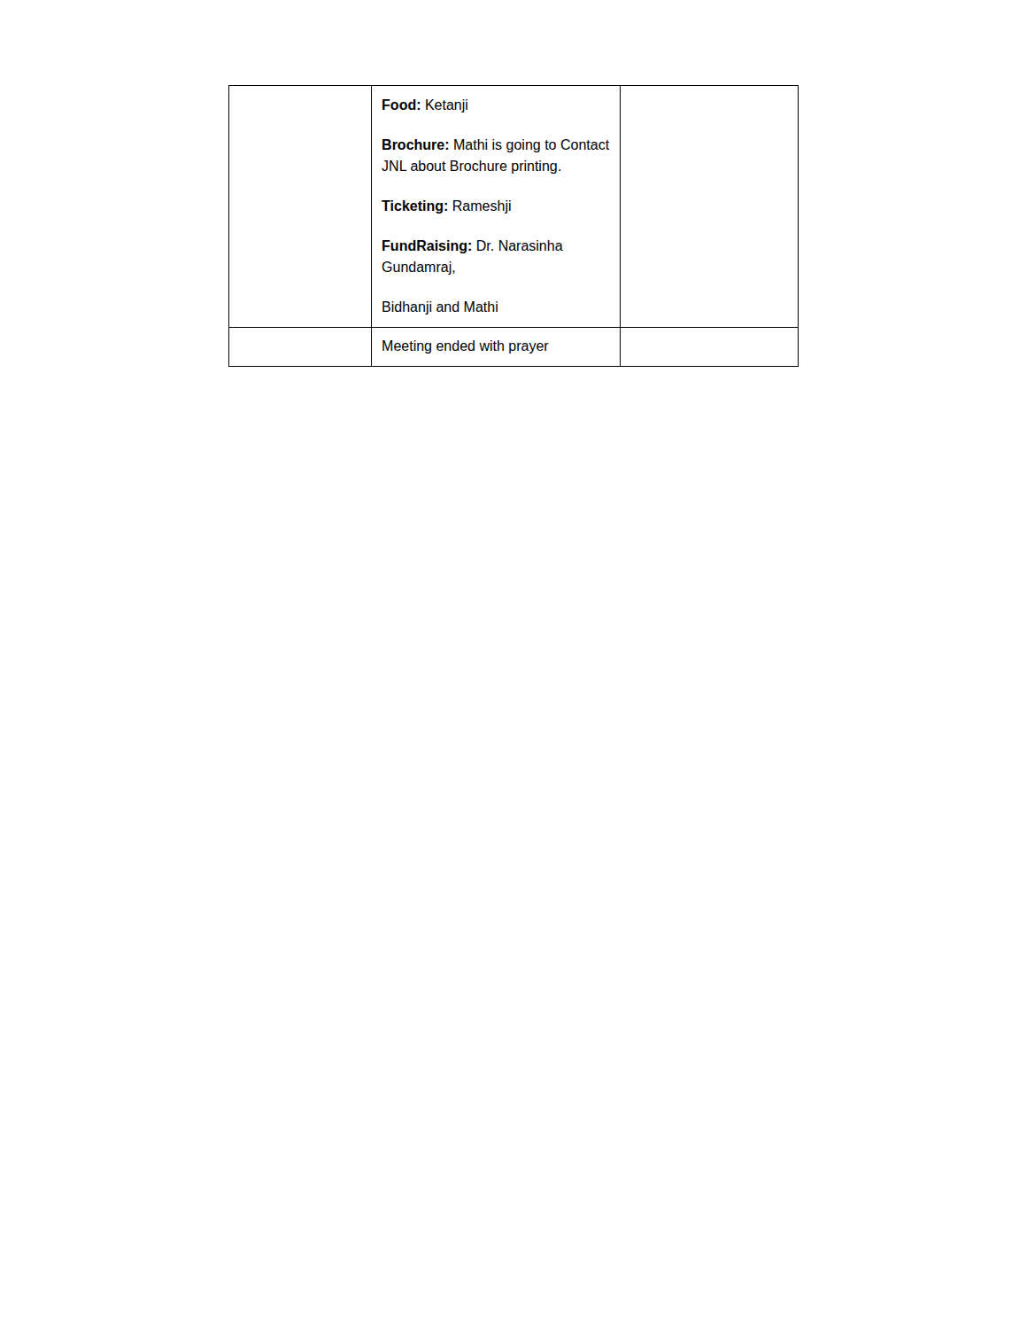| | Food: Ketanji Brochure: Mathi is going to Contact JNL about Brochure printing. Ticketing: Rameshji FundRaising: Dr. Narasinha Gundamraj, Bidhanji and Mathi | |
| | Meeting ended with prayer | |